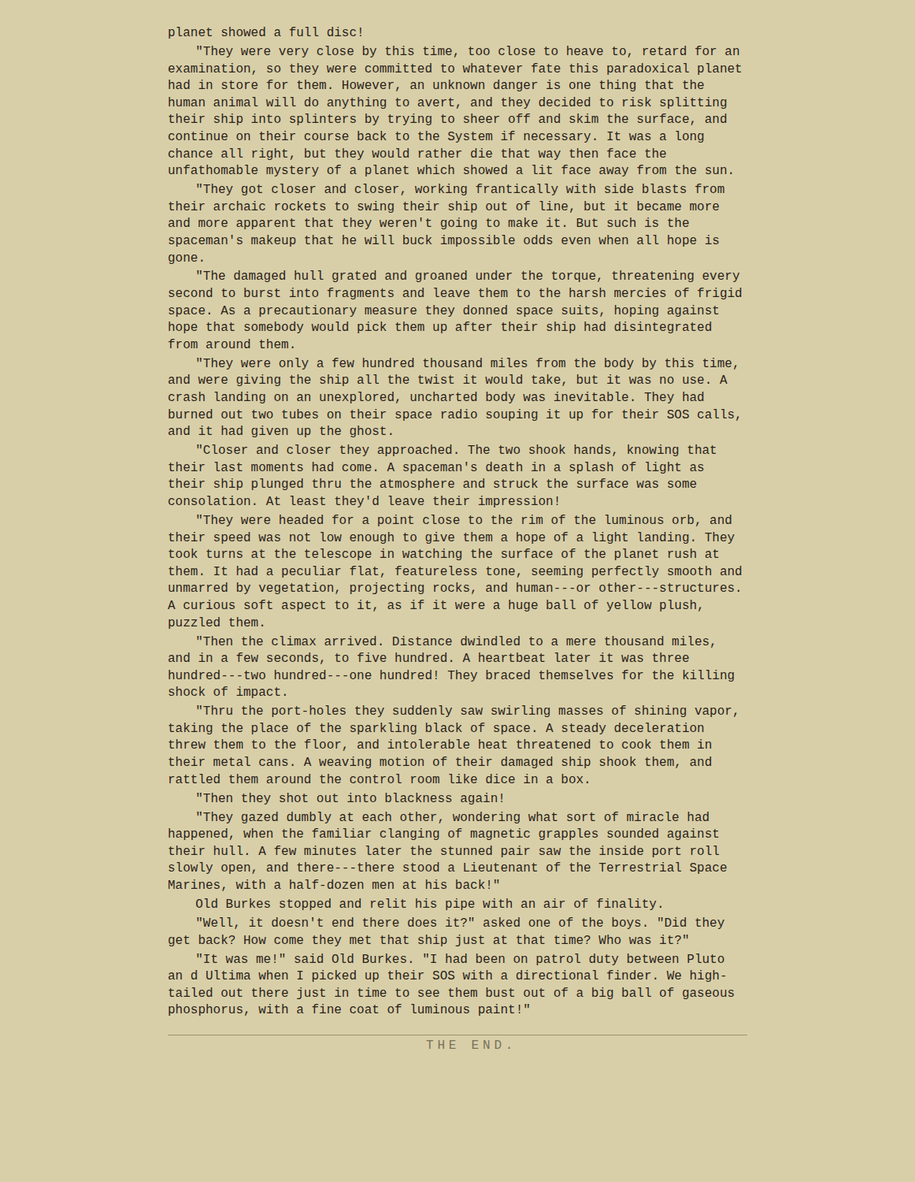planet showed a full disc!
"They were very close by this time, too close to heave to, retard for an examination, so they were committed to whatever fate this paradoxical planet had in store for them. However, an unknown danger is one thing that the human animal will do anything to avert, and they decided to risk splitting their ship into splinters by trying to sheer off and skim the surface, and continue on their course back to the System if necessary. It was a long chance all right, but they would rather die that way then face the unfathomable mystery of a planet which showed a lit face away from the sun.
"They got closer and closer, working frantically with side blasts from their archaic rockets to swing their ship out of line, but it became more and more apparent that they weren't going to make it. But such is the spaceman's makeup that he will buck impossible odds even when all hope is gone.
"The damaged hull grated and groaned under the torque, threatening every second to burst into fragments and leave them to the harsh mercies of frigid space. As a precautionary measure they donned space suits, hoping against hope that somebody would pick them up after their ship had disintegrated from around them.
"They were only a few hundred thousand miles from the body by this time, and were giving the ship all the twist it would take, but it was no use. A crash landing on an unexplored, uncharted body was inevitable. They had burned out two tubes on their space radio souping it up for their SOS calls, and it had given up the ghost.
"Closer and closer they approached. The two shook hands, knowing that their last moments had come. A spaceman's death in a splash of light as their ship plunged thru the atmosphere and struck the surface was some consolation. At least they'd leave their impression!
"They were headed for a point close to the rim of the luminous orb, and their speed was not low enough to give them a hope of a light landing. They took turns at the telescope in watching the surface of the planet rush at them. It had a peculiar flat, featureless tone, seeming perfectly smooth and unmarred by vegetation, projecting rocks, and human---or other---structures. A curious soft aspect to it, as if it were a huge ball of yellow plush, puzzled them.
"Then the climax arrived. Distance dwindled to a mere thousand miles, and in a few seconds, to five hundred. A heartbeat later it was three hundred---two hundred---one hundred! They braced themselves for the killing shock of impact.
"Thru the port-holes they suddenly saw swirling masses of shining vapor, taking the place of the sparkling black of space. A steady deceleration threw them to the floor, and intolerable heat threatened to cook them in their metal cans. A weaving motion of their damaged ship shook them, and rattled them around the control room like dice in a box.
"Then they shot out into blackness again!
"They gazed dumbly at each other, wondering what sort of miracle had happened, when the familiar clanging of magnetic grapples sounded against their hull. A few minutes later the stunned pair saw the inside port roll slowly open, and there---there stood a Lieutenant of the Terrestrial Space Marines, with a half-dozen men at his back!"
Old Burkes stopped and relit his pipe with an air of finality.
"Well, it doesn't end there does it?" asked one of the boys. "Did they get back? How come they met that ship just at that time? Who was it?"
"It was me!" said Old Burkes. "I had been on patrol duty between Pluto an d Ultima when I picked up their SOS with a directional finder. We high-tailed out there just in time to see them bust out of a big ball of gaseous phosphorus, with a fine coat of luminous paint!"
THE END.